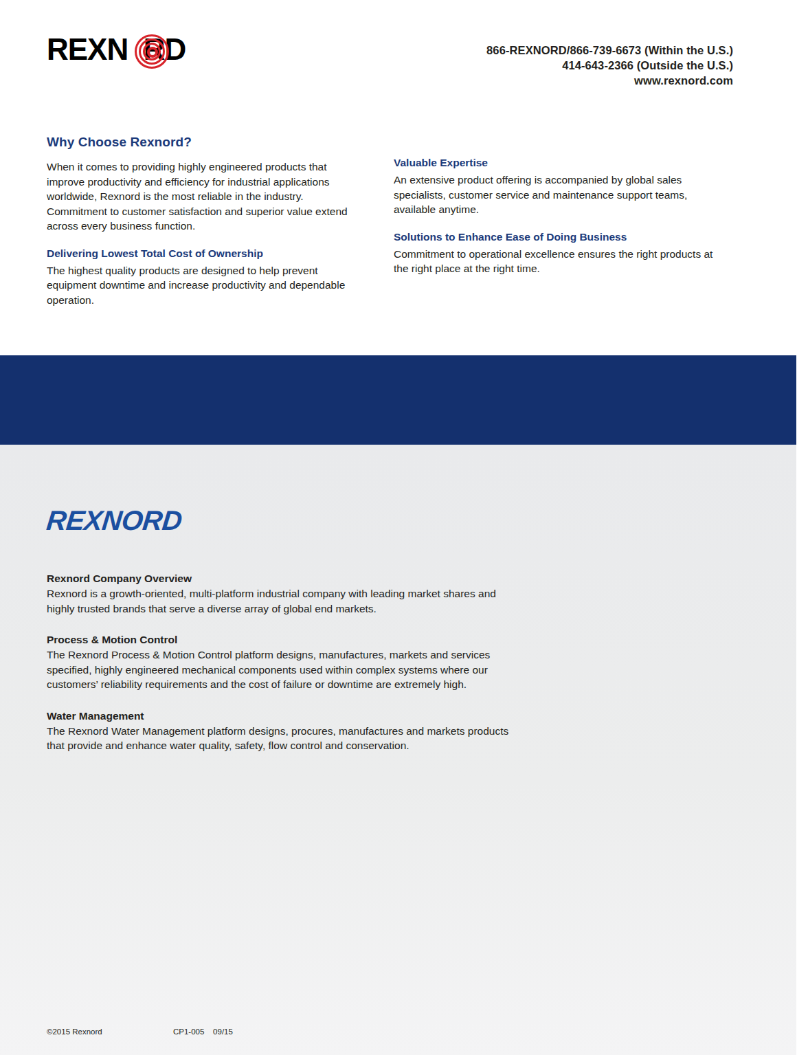REXN RD
866-REXNORD/866-739-6673 (Within the U.S.)
414-643-2366 (Outside the U.S.)
www.rexnord.com
Why Choose Rexnord?
When it comes to providing highly engineered products that improve productivity and efficiency for industrial applications worldwide, Rexnord is the most reliable in the industry. Commitment to customer satisfaction and superior value extend across every business function.
Delivering Lowest Total Cost of Ownership
The highest quality products are designed to help prevent equipment downtime and increase productivity and dependable operation.
Valuable Expertise
An extensive product offering is accompanied by global sales specialists, customer service and maintenance support teams, available anytime.
Solutions to Enhance Ease of Doing Business
Commitment to operational excellence ensures the right products at the right place at the right time.
REXNORD
Rexnord Company Overview
Rexnord is a growth-oriented, multi-platform industrial company with leading market shares and highly trusted brands that serve a diverse array of global end markets.
Process & Motion Control
The Rexnord Process & Motion Control platform designs, manufactures, markets and services specified, highly engineered mechanical components used within complex systems where our customers’ reliability requirements and the cost of failure or downtime are extremely high.
Water Management
The Rexnord Water Management platform designs, procures, manufactures and markets products that provide and enhance water quality, safety, flow control and conservation.
©2015 Rexnord CP1-005 09/15